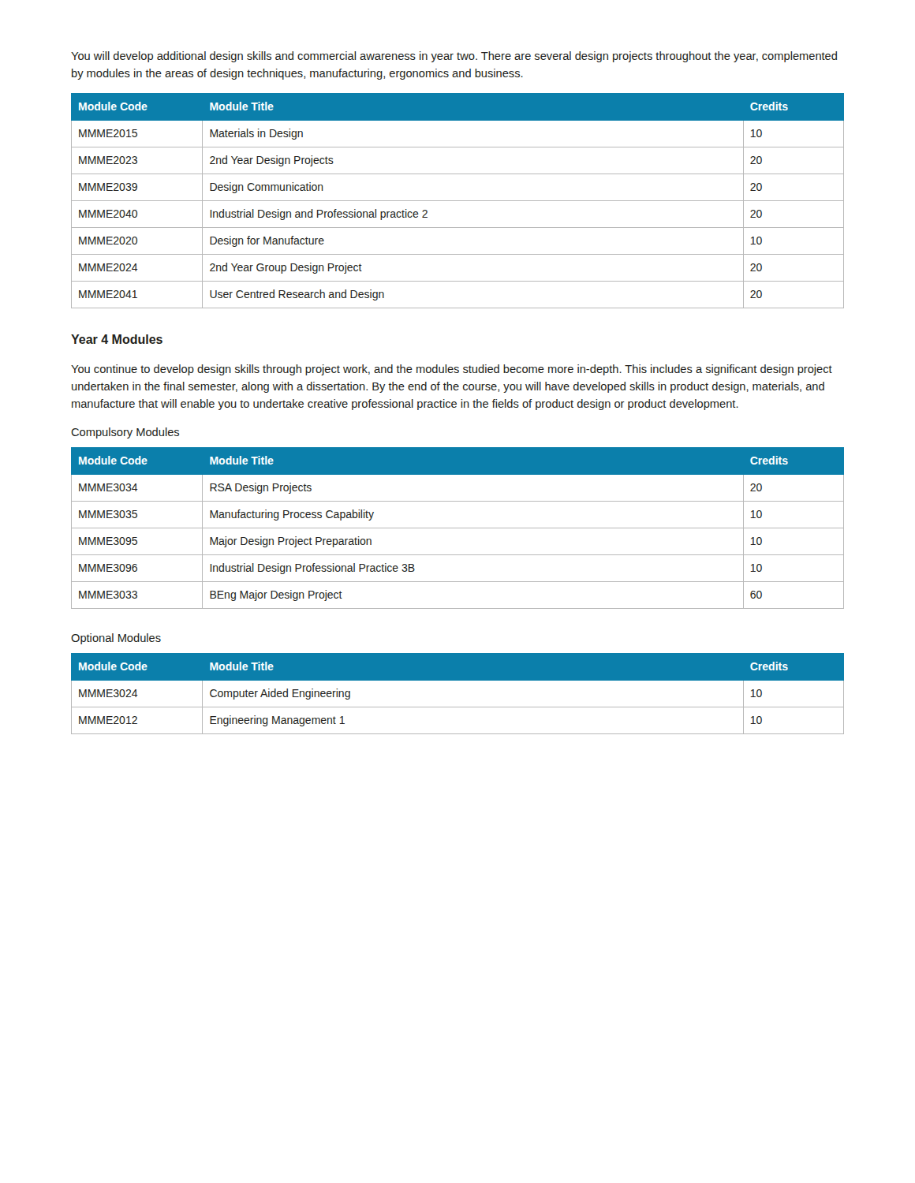You will develop additional design skills and commercial awareness in year two. There are several design projects throughout the year, complemented by modules in the areas of design techniques, manufacturing, ergonomics and business.
| Module Code | Module Title | Credits |
| --- | --- | --- |
| MMME2015 | Materials in Design | 10 |
| MMME2023 | 2nd Year Design Projects | 20 |
| MMME2039 | Design Communication | 20 |
| MMME2040 | Industrial Design and Professional practice 2 | 20 |
| MMME2020 | Design for Manufacture | 10 |
| MMME2024 | 2nd Year Group Design Project | 20 |
| MMME2041 | User Centred Research and Design | 20 |
Year 4 Modules
You continue to develop design skills through project work, and the modules studied become more in-depth. This includes a significant design project undertaken in the final semester, along with a dissertation. By the end of the course, you will have developed skills in product design, materials, and manufacture that will enable you to undertake creative professional practice in the fields of product design or product development.
Compulsory Modules
| Module Code | Module Title | Credits |
| --- | --- | --- |
| MMME3034 | RSA Design Projects | 20 |
| MMME3035 | Manufacturing Process Capability | 10 |
| MMME3095 | Major Design Project Preparation | 10 |
| MMME3096 | Industrial Design Professional Practice 3B | 10 |
| MMME3033 | BEng Major Design Project | 60 |
Optional Modules
| Module Code | Module Title | Credits |
| --- | --- | --- |
| MMME3024 | Computer Aided Engineering | 10 |
| MMME2012 | Engineering Management 1 | 10 |